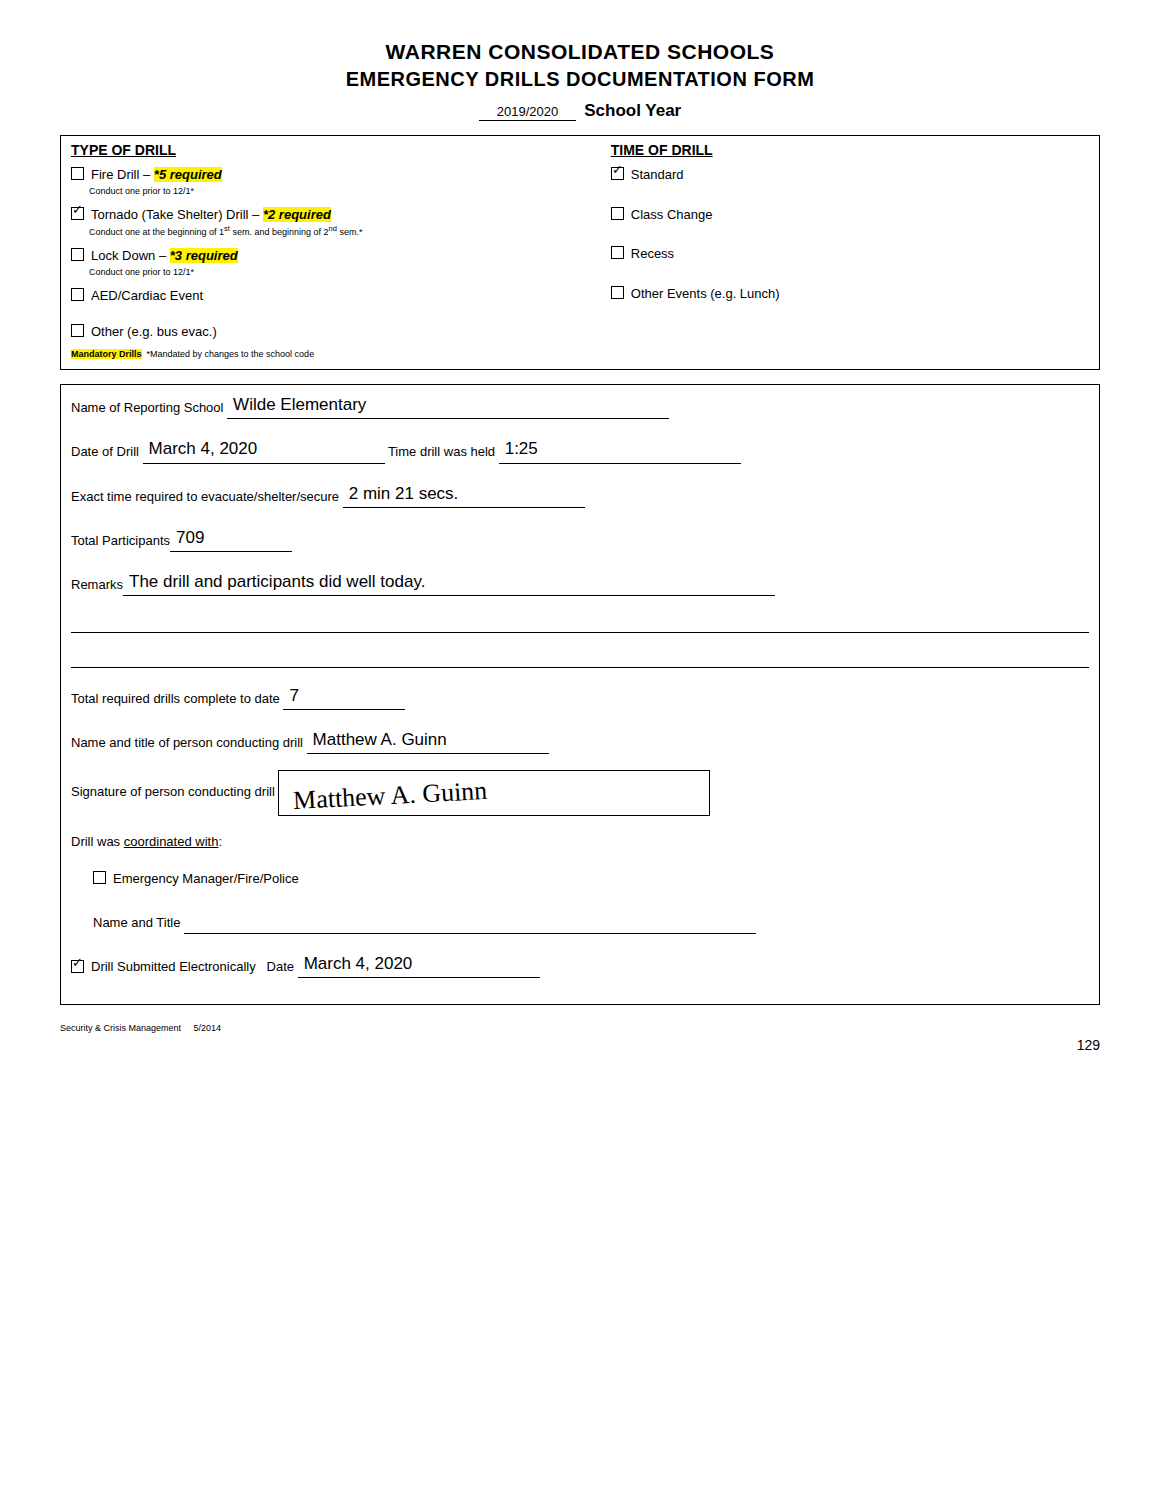WARREN CONSOLIDATED SCHOOLS
EMERGENCY DRILLS DOCUMENTATION FORM
2019/2020 School Year
| TYPE OF DRILL Fire Drill – *5 required Conduct one prior to 12/1* Tornado (Take Shelter) Drill – *2 required Conduct one at the beginning of 1 st sem. and beginning of 2 nd sem.* Lock Down – *3 required Conduct one prior to 12/1* AED/Cardiac Event Other (e.g. bus evac.) Mandatory Drills *Mandated by changes to the school code | TIME OF DRILL Standard Class Change Recess Other Events (e.g. Lunch) |
| Name of Reporting School Wilde Elementary Date of Drill March 4, 2020 Time drill was held 1:25 Exact time required to evacuate/shelter/secure 2 min 21 secs. Total Participants 709 Remarks The drill and participants did well today. Total required drills complete to date 7 Name and title of person conducting drill Matthew A. Guinn Signature of person conducting drill Matthew A. Guinn Drill was coordinated with : Emergency Manager/Fire/Police Name and Title Drill Submitted Electronically Date March 4, 2020 |
Security & Crisis Management 5/2014
129